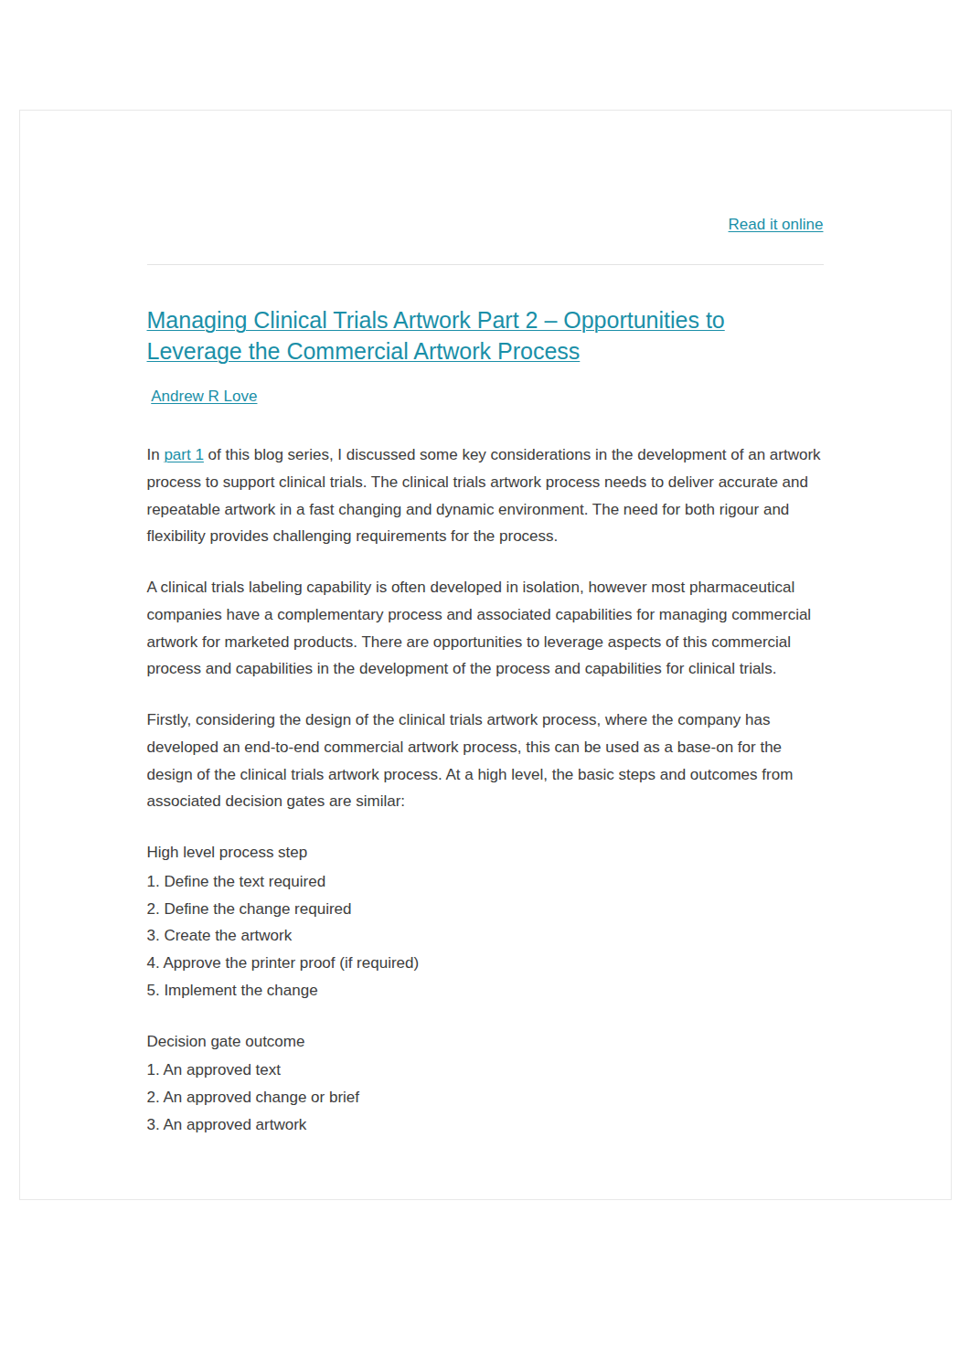Read it online
Managing Clinical Trials Artwork Part 2 – Opportunities to Leverage the Commercial Artwork Process
Andrew R Love
In part 1 of this blog series, I discussed some key considerations in the development of an artwork process to support clinical trials. The clinical trials artwork process needs to deliver accurate and repeatable artwork in a fast changing and dynamic environment. The need for both rigour and flexibility provides challenging requirements for the process.
A clinical trials labeling capability is often developed in isolation, however most pharmaceutical companies have a complementary process and associated capabilities for managing commercial artwork for marketed products. There are opportunities to leverage aspects of this commercial process and capabilities in the development of the process and capabilities for clinical trials.
Firstly, considering the design of the clinical trials artwork process, where the company has developed an end-to-end commercial artwork process, this can be used as a base-on for the design of the clinical trials artwork process. At a high level, the basic steps and outcomes from associated decision gates are similar:
High level process step
1. Define the text required
2. Define the change required
3. Create the artwork
4. Approve the printer proof (if required)
5. Implement the change
Decision gate outcome
1. An approved text
2. An approved change or brief
3. An approved artwork